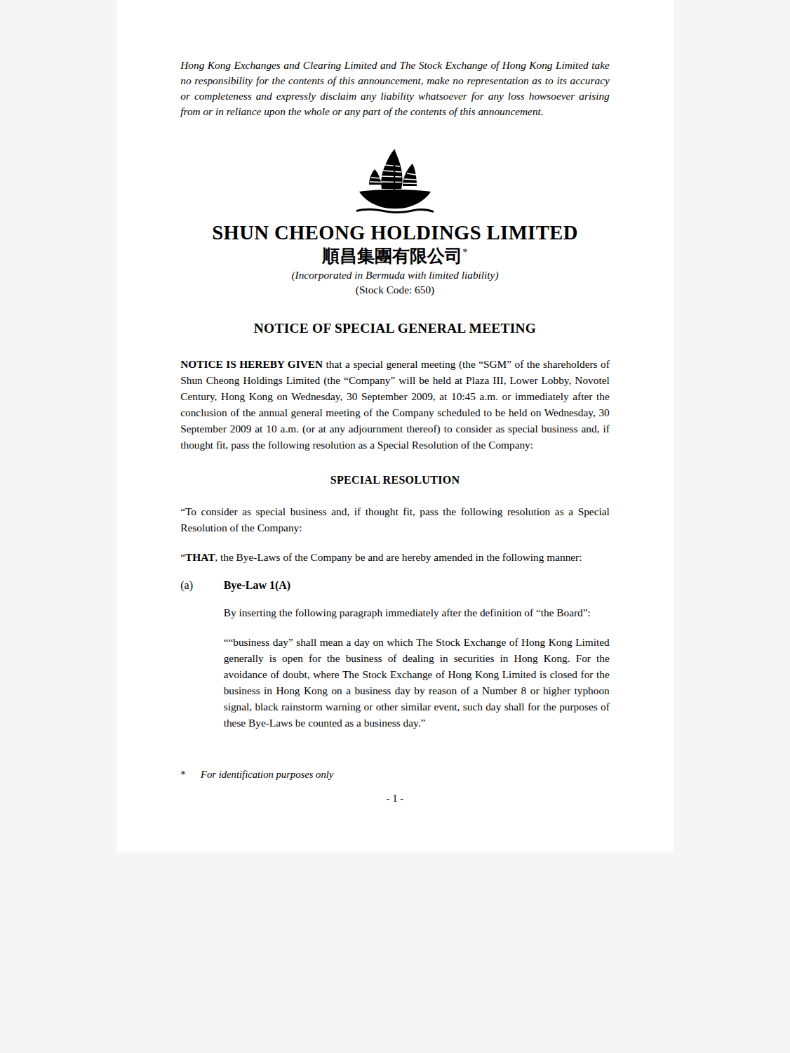Hong Kong Exchanges and Clearing Limited and The Stock Exchange of Hong Kong Limited take no responsibility for the contents of this announcement, make no representation as to its accuracy or completeness and expressly disclaim any liability whatsoever for any loss howsoever arising from or in reliance upon the whole or any part of the contents of this announcement.
SHUN CHEONG HOLDINGS LIMITED
順昌集團有限公司*
(Incorporated in Bermuda with limited liability)
(Stock Code: 650)
NOTICE OF SPECIAL GENERAL MEETING
NOTICE IS HEREBY GIVEN that a special general meeting (the “SGM” of the shareholders of Shun Cheong Holdings Limited (the “Company” will be held at Plaza III, Lower Lobby, Novotel Century, Hong Kong on Wednesday, 30 September 2009, at 10:45 a.m. or immediately after the conclusion of the annual general meeting of the Company scheduled to be held on Wednesday, 30 September 2009 at 10 a.m. (or at any adjournment thereof) to consider as special business and, if thought fit, pass the following resolution as a Special Resolution of the Company:
SPECIAL RESOLUTION
“To consider as special business and, if thought fit, pass the following resolution as a Special Resolution of the Company:
“THAT, the Bye-Laws of the Company be and are hereby amended in the following manner:
(a)
Bye-Law 1(A)
By inserting the following paragraph immediately after the definition of “the Board”:
““business day” shall mean a day on which The Stock Exchange of Hong Kong Limited generally is open for the business of dealing in securities in Hong Kong. For the avoidance of doubt, where The Stock Exchange of Hong Kong Limited is closed for the business in Hong Kong on a business day by reason of a Number 8 or higher typhoon signal, black rainstorm warning or other similar event, such day shall for the purposes of these Bye-Laws be counted as a business day.”
*For identification purposes only
- 1 -